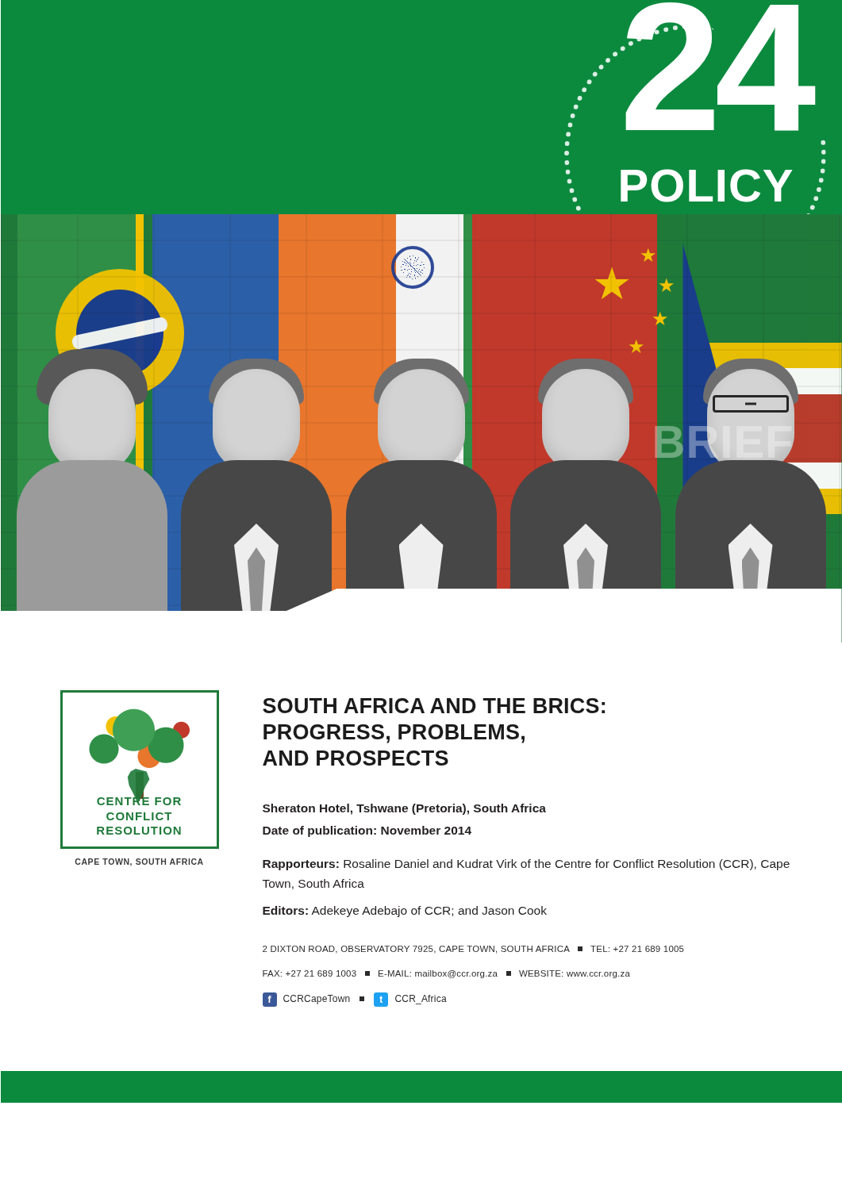24
POLICY
★ ★ ★ ★ ★
BRIEF
Centre for Conflict Resolution
Cape Town, South Africa
South Africa and the BRICS:
Progress, Problems,
and Prospects
Sheraton Hotel, Tshwane (Pretoria), South Africa
Date of publication: November 2014
Rapporteurs: Rosaline Daniel and Kudrat Virk of the Centre for Conflict Resolution (CCR), Cape Town, South Africa
Editors: Adekeye Adebajo of CCR; and Jason Cook
2 DIXTON ROAD, OBSERVATORY 7925, CAPE TOWN, SOUTH AFRICA TEL: +27 21 689 1005
FAX: +27 21 689 1003 E-MAIL: mailbox@ccr.org.za WEBSITE: www.ccr.org.za
f CCRCapeTown t CCR_Africa